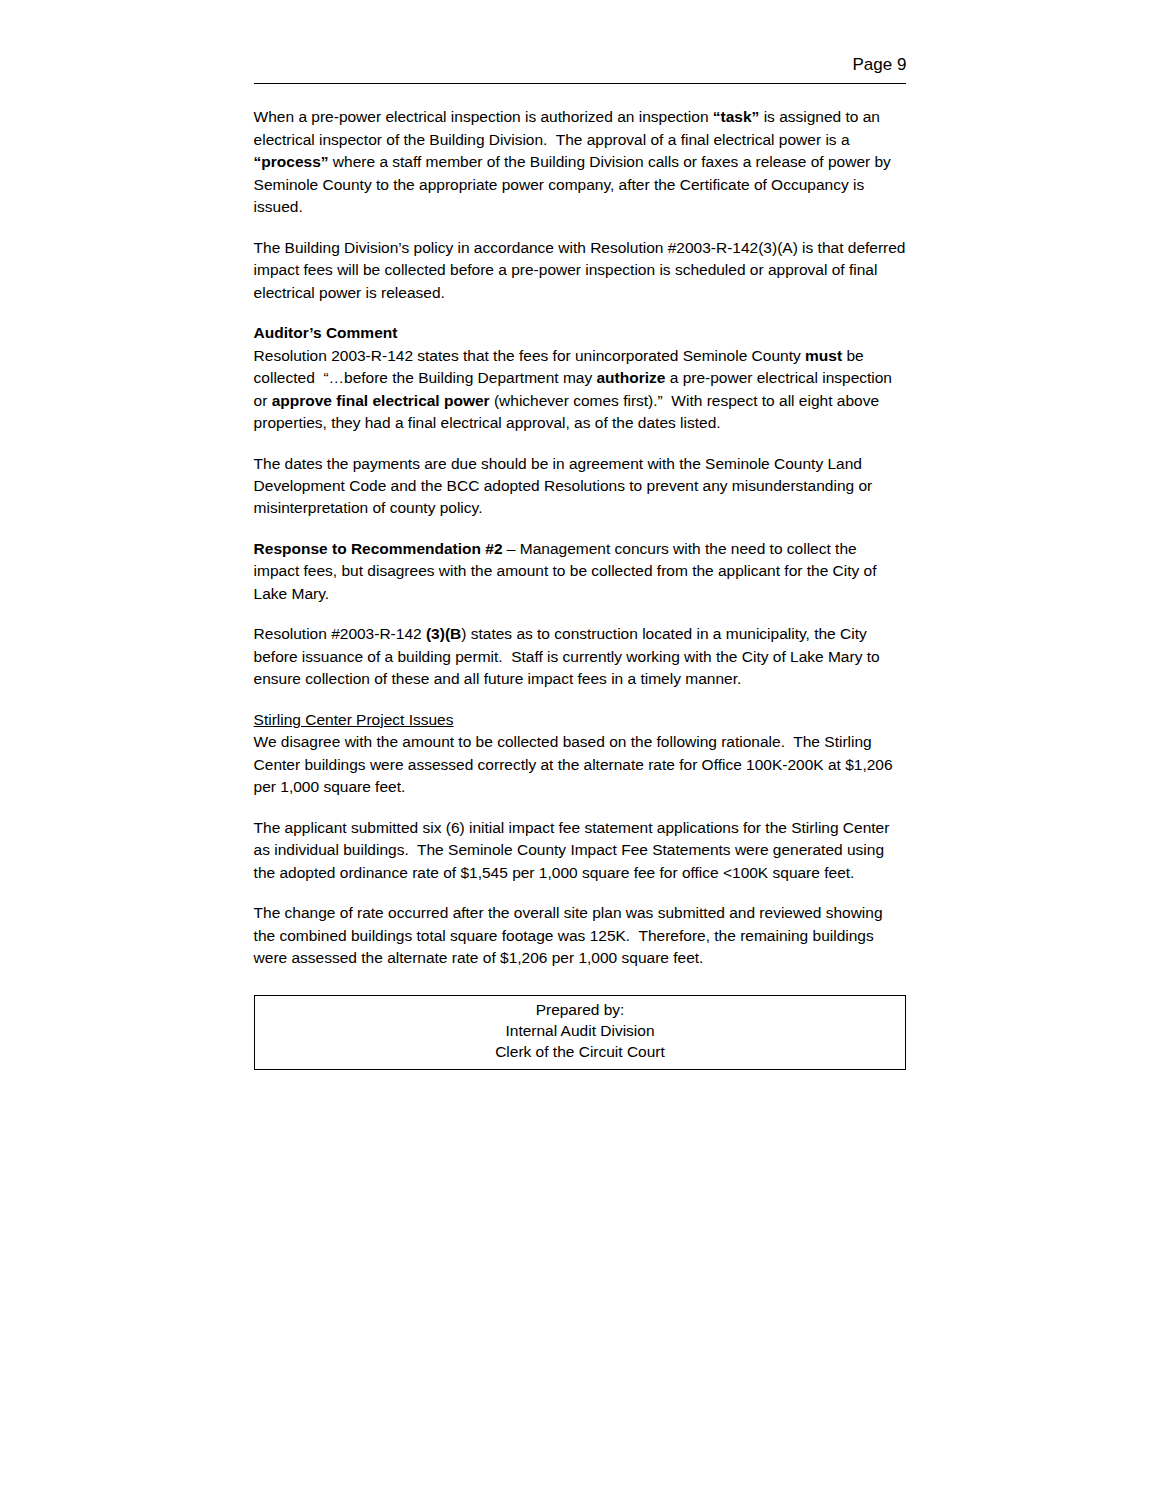Page 9
When a pre-power electrical inspection is authorized an inspection “task” is assigned to an electrical inspector of the Building Division. The approval of a final electrical power is a “process” where a staff member of the Building Division calls or faxes a release of power by Seminole County to the appropriate power company, after the Certificate of Occupancy is issued.
The Building Division’s policy in accordance with Resolution #2003-R-142(3)(A) is that deferred impact fees will be collected before a pre-power inspection is scheduled or approval of final electrical power is released.
Auditor’s Comment
Resolution 2003-R-142 states that the fees for unincorporated Seminole County must be collected “…before the Building Department may authorize a pre-power electrical inspection or approve final electrical power (whichever comes first).” With respect to all eight above properties, they had a final electrical approval, as of the dates listed.
The dates the payments are due should be in agreement with the Seminole County Land Development Code and the BCC adopted Resolutions to prevent any misunderstanding or misinterpretation of county policy.
Response to Recommendation #2 – Management concurs with the need to collect the impact fees, but disagrees with the amount to be collected from the applicant for the City of Lake Mary.
Resolution #2003-R-142 (3)(B) states as to construction located in a municipality, the City before issuance of a building permit. Staff is currently working with the City of Lake Mary to ensure collection of these and all future impact fees in a timely manner.
Stirling Center Project Issues
We disagree with the amount to be collected based on the following rationale. The Stirling Center buildings were assessed correctly at the alternate rate for Office 100K-200K at $1,206 per 1,000 square feet.
The applicant submitted six (6) initial impact fee statement applications for the Stirling Center as individual buildings. The Seminole County Impact Fee Statements were generated using the adopted ordinance rate of $1,545 per 1,000 square fee for office <100K square feet.
The change of rate occurred after the overall site plan was submitted and reviewed showing the combined buildings total square footage was 125K. Therefore, the remaining buildings were assessed the alternate rate of $1,206 per 1,000 square feet.
Prepared by:
Internal Audit Division
Clerk of the Circuit Court